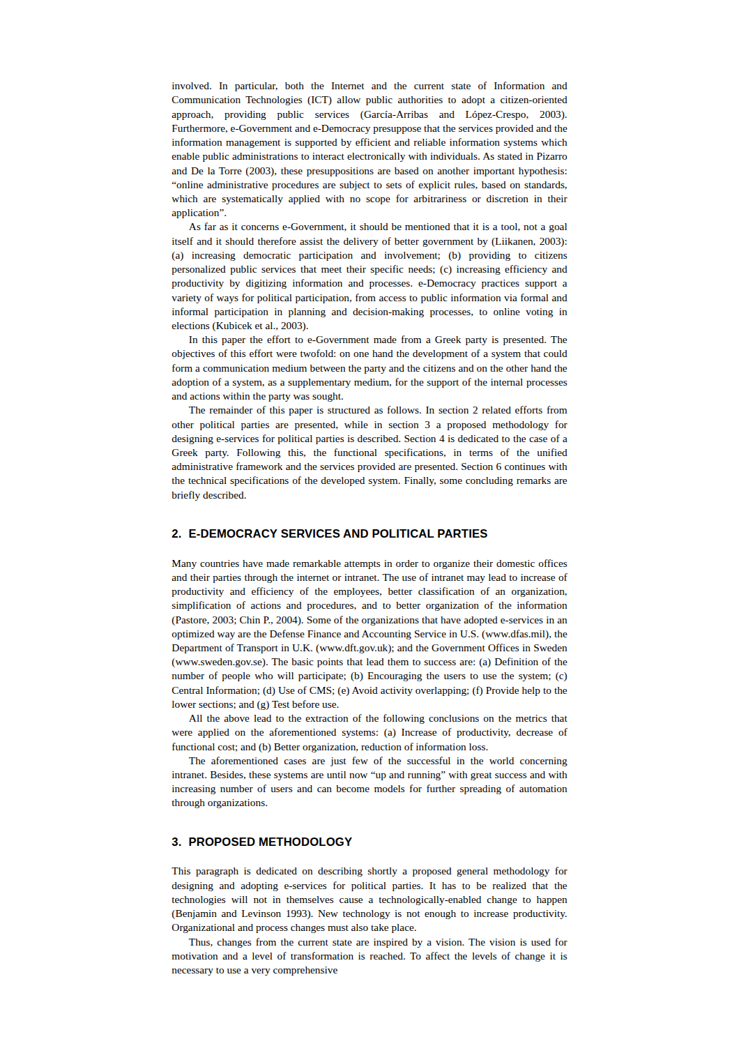involved. In particular, both the Internet and the current state of Information and Communication Technologies (ICT) allow public authorities to adopt a citizen-oriented approach, providing public services (García-Arribas and López-Crespo, 2003). Furthermore, e-Government and e-Democracy presuppose that the services provided and the information management is supported by efficient and reliable information systems which enable public administrations to interact electronically with individuals. As stated in Pizarro and De la Torre (2003), these presuppositions are based on another important hypothesis: “online administrative procedures are subject to sets of explicit rules, based on standards, which are systematically applied with no scope for arbitrariness or discretion in their application”.
As far as it concerns e-Government, it should be mentioned that it is a tool, not a goal itself and it should therefore assist the delivery of better government by (Liikanen, 2003): (a) increasing democratic participation and involvement; (b) providing to citizens personalized public services that meet their specific needs; (c) increasing efficiency and productivity by digitizing information and processes. e-Democracy practices support a variety of ways for political participation, from access to public information via formal and informal participation in planning and decision-making processes, to online voting in elections (Kubicek et al., 2003).
In this paper the effort to e-Government made from a Greek party is presented. The objectives of this effort were twofold: on one hand the development of a system that could form a communication medium between the party and the citizens and on the other hand the adoption of a system, as a supplementary medium, for the support of the internal processes and actions within the party was sought.
The remainder of this paper is structured as follows. In section 2 related efforts from other political parties are presented, while in section 3 a proposed methodology for designing e-services for political parties is described. Section 4 is dedicated to the case of a Greek party. Following this, the functional specifications, in terms of the unified administrative framework and the services provided are presented. Section 6 continues with the technical specifications of the developed system. Finally, some concluding remarks are briefly described.
2. E-DEMOCRACY SERVICES AND POLITICAL PARTIES
Many countries have made remarkable attempts in order to organize their domestic offices and their parties through the internet or intranet. The use of intranet may lead to increase of productivity and efficiency of the employees, better classification of an organization, simplification of actions and procedures, and to better organization of the information (Pastore, 2003; Chin P., 2004). Some of the organizations that have adopted e-services in an optimized way are the Defense Finance and Accounting Service in U.S. (www.dfas.mil), the Department of Transport in U.K. (www.dft.gov.uk); and the Government Offices in Sweden (www.sweden.gov.se). The basic points that lead them to success are: (a) Definition of the number of people who will participate; (b) Encouraging the users to use the system; (c) Central Information; (d) Use of CMS; (e) Avoid activity overlapping; (f) Provide help to the lower sections; and (g) Test before use.
All the above lead to the extraction of the following conclusions on the metrics that were applied on the aforementioned systems: (a) Increase of productivity, decrease of functional cost; and (b) Better organization, reduction of information loss.
The aforementioned cases are just few of the successful in the world concerning intranet. Besides, these systems are until now “up and running” with great success and with increasing number of users and can become models for further spreading of automation through organizations.
3. PROPOSED METHODOLOGY
This paragraph is dedicated on describing shortly a proposed general methodology for designing and adopting e-services for political parties. It has to be realized that the technologies will not in themselves cause a technologically-enabled change to happen (Benjamin and Levinson 1993). New technology is not enough to increase productivity. Organizational and process changes must also take place.
Thus, changes from the current state are inspired by a vision. The vision is used for motivation and a level of transformation is reached. To affect the levels of change it is necessary to use a very comprehensive